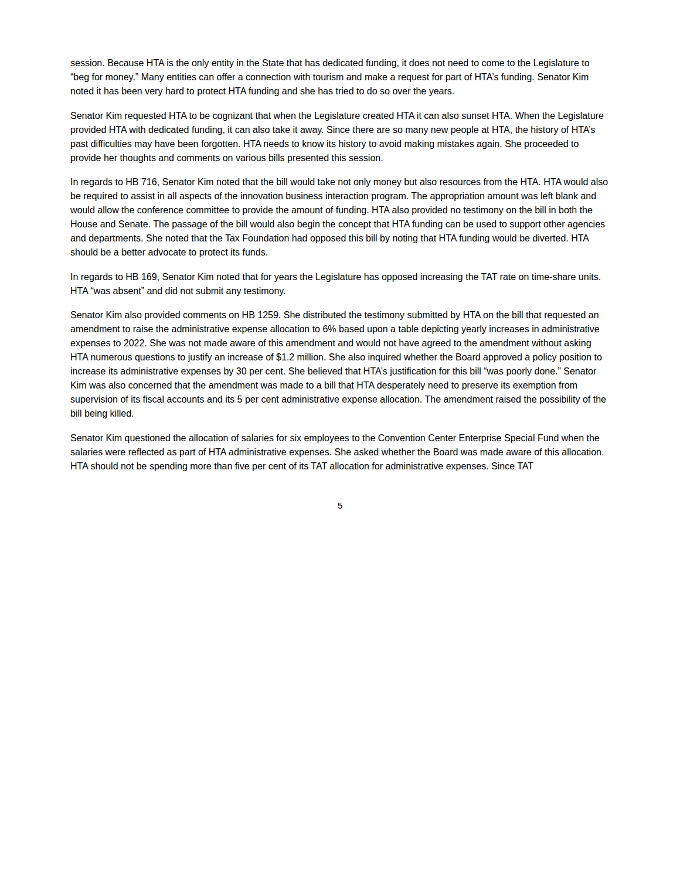session. Because HTA is the only entity in the State that has dedicated funding, it does not need to come to the Legislature to “beg for money.” Many entities can offer a connection with tourism and make a request for part of HTA’s funding. Senator Kim noted it has been very hard to protect HTA funding and she has tried to do so over the years.
Senator Kim requested HTA to be cognizant that when the Legislature created HTA it can also sunset HTA. When the Legislature provided HTA with dedicated funding, it can also take it away. Since there are so many new people at HTA, the history of HTA’s past difficulties may have been forgotten. HTA needs to know its history to avoid making mistakes again. She proceeded to provide her thoughts and comments on various bills presented this session.
In regards to HB 716, Senator Kim noted that the bill would take not only money but also resources from the HTA. HTA would also be required to assist in all aspects of the innovation business interaction program. The appropriation amount was left blank and would allow the conference committee to provide the amount of funding. HTA also provided no testimony on the bill in both the House and Senate. The passage of the bill would also begin the concept that HTA funding can be used to support other agencies and departments. She noted that the Tax Foundation had opposed this bill by noting that HTA funding would be diverted. HTA should be a better advocate to protect its funds.
In regards to HB 169, Senator Kim noted that for years the Legislature has opposed increasing the TAT rate on time-share units. HTA “was absent” and did not submit any testimony.
Senator Kim also provided comments on HB 1259. She distributed the testimony submitted by HTA on the bill that requested an amendment to raise the administrative expense allocation to 6% based upon a table depicting yearly increases in administrative expenses to 2022. She was not made aware of this amendment and would not have agreed to the amendment without asking HTA numerous questions to justify an increase of $1.2 million. She also inquired whether the Board approved a policy position to increase its administrative expenses by 30 per cent. She believed that HTA’s justification for this bill “was poorly done.” Senator Kim was also concerned that the amendment was made to a bill that HTA desperately need to preserve its exemption from supervision of its fiscal accounts and its 5 per cent administrative expense allocation. The amendment raised the possibility of the bill being killed.
Senator Kim questioned the allocation of salaries for six employees to the Convention Center Enterprise Special Fund when the salaries were reflected as part of HTA administrative expenses. She asked whether the Board was made aware of this allocation. HTA should not be spending more than five per cent of its TAT allocation for administrative expenses. Since TAT
5